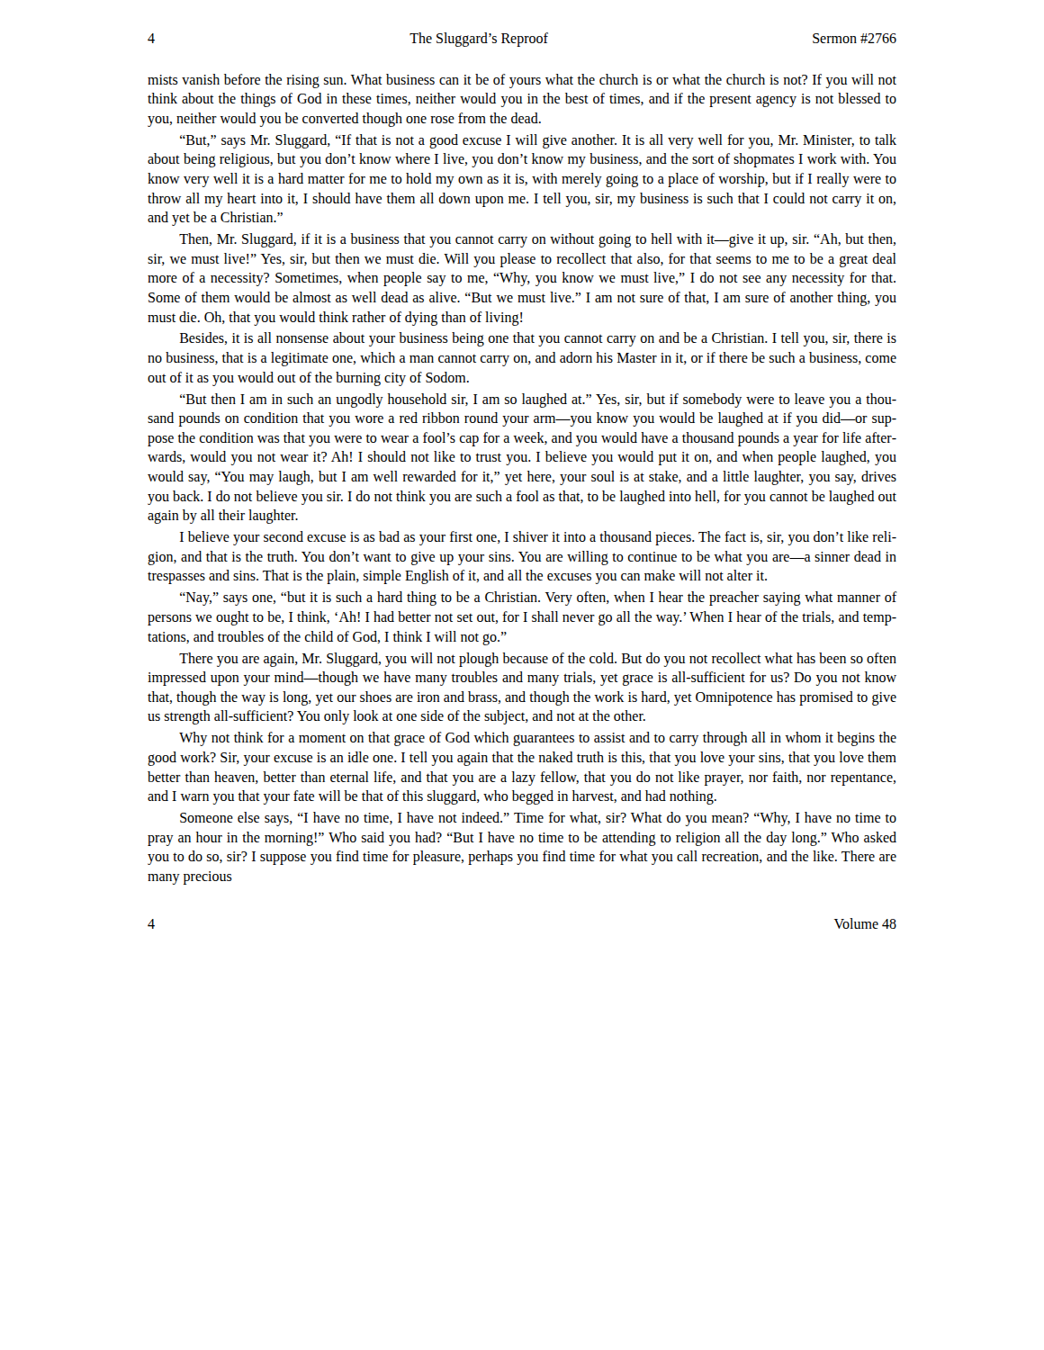4
The Sluggard’s Reproof
Sermon #2766
mists vanish before the rising sun. What business can it be of yours what the church is or what the church is not? If you will not think about the things of God in these times, neither would you in the best of times, and if the present agency is not blessed to you, neither would you be converted though one rose from the dead.
“But,” says Mr. Sluggard, “If that is not a good excuse I will give another. It is all very well for you, Mr. Minister, to talk about being religious, but you don’t know where I live, you don’t know my business, and the sort of shopmates I work with. You know very well it is a hard matter for me to hold my own as it is, with merely going to a place of worship, but if I really were to throw all my heart into it, I should have them all down upon me. I tell you, sir, my business is such that I could not carry it on, and yet be a Christian.”
Then, Mr. Sluggard, if it is a business that you cannot carry on without going to hell with it—give it up, sir. “Ah, but then, sir, we must live!” Yes, sir, but then we must die. Will you please to recollect that also, for that seems to me to be a great deal more of a necessity? Sometimes, when people say to me, “Why, you know we must live,” I do not see any necessity for that. Some of them would be almost as well dead as alive. “But we must live.” I am not sure of that, I am sure of another thing, you must die. Oh, that you would think rather of dying than of living!
Besides, it is all nonsense about your business being one that you cannot carry on and be a Christian. I tell you, sir, there is no business, that is a legitimate one, which a man cannot carry on, and adorn his Master in it, or if there be such a business, come out of it as you would out of the burning city of Sodom.
“But then I am in such an ungodly household sir, I am so laughed at.” Yes, sir, but if somebody were to leave you a thousand pounds on condition that you wore a red ribbon round your arm—you know you would be laughed at if you did—or suppose the condition was that you were to wear a fool’s cap for a week, and you would have a thousand pounds a year for life afterwards, would you not wear it? Ah! I should not like to trust you. I believe you would put it on, and when people laughed, you would say, “You may laugh, but I am well rewarded for it,” yet here, your soul is at stake, and a little laughter, you say, drives you back. I do not believe you sir. I do not think you are such a fool as that, to be laughed into hell, for you cannot be laughed out again by all their laughter.
I believe your second excuse is as bad as your first one, I shiver it into a thousand pieces. The fact is, sir, you don’t like religion, and that is the truth. You don’t want to give up your sins. You are willing to continue to be what you are—a sinner dead in trespasses and sins. That is the plain, simple English of it, and all the excuses you can make will not alter it.
“Nay,” says one, “but it is such a hard thing to be a Christian. Very often, when I hear the preacher saying what manner of persons we ought to be, I think, ‘Ah! I had better not set out, for I shall never go all the way.’ When I hear of the trials, and temptations, and troubles of the child of God, I think I will not go.”
There you are again, Mr. Sluggard, you will not plough because of the cold. But do you not recollect what has been so often impressed upon your mind—though we have many troubles and many trials, yet grace is all-sufficient for us? Do you not know that, though the way is long, yet our shoes are iron and brass, and though the work is hard, yet Omnipotence has promised to give us strength all-sufficient? You only look at one side of the subject, and not at the other.
Why not think for a moment on that grace of God which guarantees to assist and to carry through all in whom it begins the good work? Sir, your excuse is an idle one. I tell you again that the naked truth is this, that you love your sins, that you love them better than heaven, better than eternal life, and that you are a lazy fellow, that you do not like prayer, nor faith, nor repentance, and I warn you that your fate will be that of this sluggard, who begged in harvest, and had nothing.
Someone else says, “I have no time, I have not indeed.” Time for what, sir? What do you mean? “Why, I have no time to pray an hour in the morning!” Who said you had? “But I have no time to be attending to religion all the day long.” Who asked you to do so, sir? I suppose you find time for pleasure, perhaps you find time for what you call recreation, and the like. There are many precious
4
Volume 48